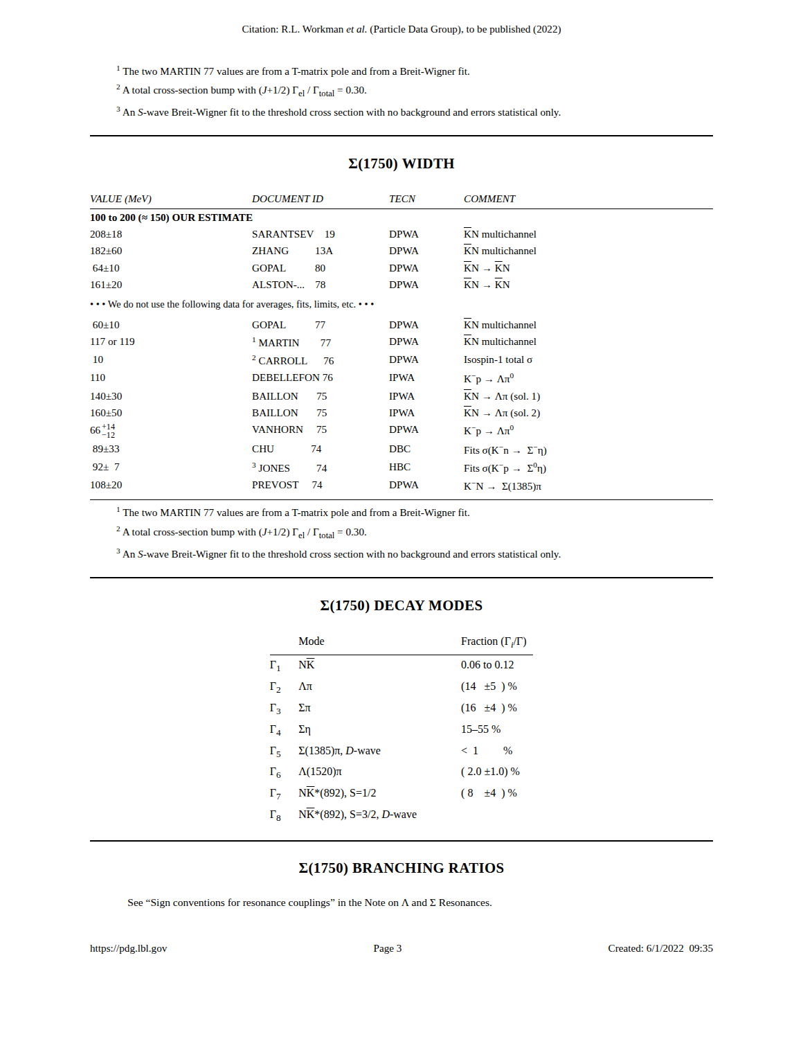Citation: R.L. Workman et al. (Particle Data Group), to be published (2022)
1 The two MARTIN 77 values are from a T-matrix pole and from a Breit-Wigner fit.
2 A total cross-section bump with (J+1/2) Γel / Γtotal = 0.30.
3 An S-wave Breit-Wigner fit to the threshold cross section with no background and errors statistical only.
Σ(1750) WIDTH
| VALUE (MeV) | DOCUMENT ID | TECN | COMMENT |
| --- | --- | --- | --- |
| 100 to 200 (≈ 150) OUR ESTIMATE |
| 208±18 | SARANTSEV 19 | DPWA | K N multichannel |
| 182±60 | ZHANG 13A | DPWA | K N multichannel |
| 64±10 | GOPAL 80 | DPWA | K N → K N |
| 161±20 | ALSTON-... 78 | DPWA | K N → K N |
| • • • We do not use the following data for averages, fits, limits, etc. • • • |
| 60±10 | GOPAL 77 | DPWA | K N multichannel |
| 117 or 119 | 1 MARTIN 77 | DPWA | K N multichannel |
| 10 | 2 CARROLL 76 | DPWA | Isospin-1 total σ |
| 110 | DEBELLEFON 76 | IPWA | K − p → Λπ 0 |
| 140±30 | BAILLON 75 | IPWA | K N → Λπ (sol. 1) |
| 160±50 | BAILLON 75 | IPWA | K N → Λπ (sol. 2) |
| 66 +14 −12 | VANHORN 75 | DPWA | K − p → Λπ 0 |
| 89±33 | CHU 74 | DBC | Fits σ(K − n → Σ − η) |
| 92± 7 | 3 JONES 74 | HBC | Fits σ(K − p → Σ 0 η) |
| 108±20 | PREVOST 74 | DPWA | K − N → Σ(1385)π |
1 The two MARTIN 77 values are from a T-matrix pole and from a Breit-Wigner fit.
2 A total cross-section bump with (J+1/2) Γel / Γtotal = 0.30.
3 An S-wave Breit-Wigner fit to the threshold cross section with no background and errors statistical only.
Σ(1750) DECAY MODES
| | Mode | Fraction (Γ i /Γ) |
| --- | --- | --- |
| Γ 1 | N K | 0.06 to 0.12 |
| Γ 2 | Λπ | (14 ±5 ) % |
| Γ 3 | Σπ | (16 ±4 ) % |
| Γ 4 | Ση | 15–55 % |
| Γ 5 | Σ(1385)π, D -wave | < 1 % |
| Γ 6 | Λ(1520)π | ( 2.0 ±1.0) % |
| Γ 7 | N K *(892), S=1/2 | ( 8 ±4 ) % |
| Γ 8 | N K *(892), S=3/2, D -wave | |
Σ(1750) BRANCHING RATIOS
See “Sign conventions for resonance couplings” in the Note on Λ and Σ Resonances.
https://pdg.lbl.gov Page 3 Created: 6/1/2022 09:35